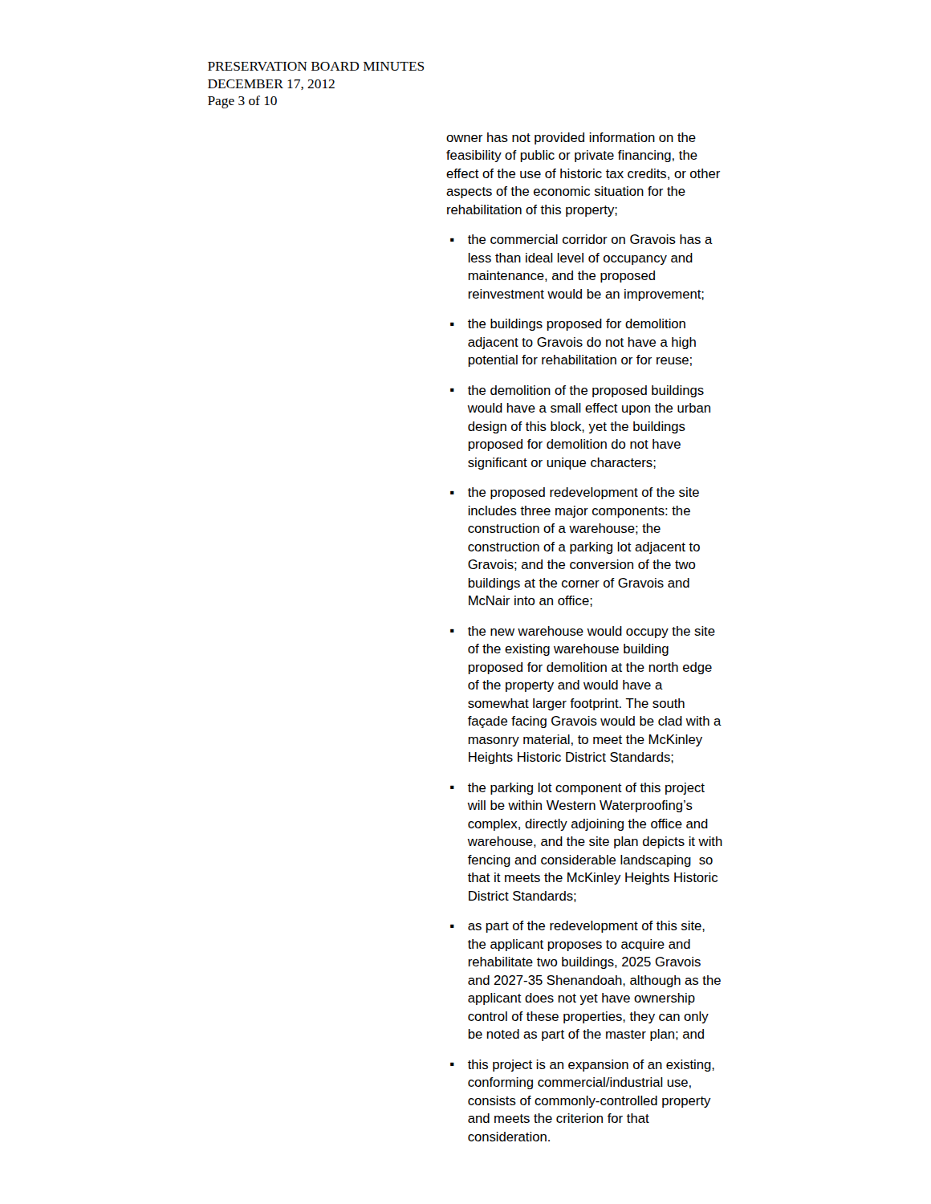PRESERVATION BOARD MINUTES
DECEMBER 17, 2012
Page 3 of 10
owner has not provided information on the feasibility of public or private financing, the effect of the use of historic tax credits, or other aspects of the economic situation for the rehabilitation of this property;
the commercial corridor on Gravois has a less than ideal level of occupancy and maintenance, and the proposed reinvestment would be an improvement;
the buildings proposed for demolition adjacent to Gravois do not have a high potential for rehabilitation or for reuse;
the demolition of the proposed buildings would have a small effect upon the urban design of this block, yet the buildings proposed for demolition do not have significant or unique characters;
the proposed redevelopment of the site includes three major components: the construction of a warehouse; the construction of a parking lot adjacent to Gravois; and the conversion of the two buildings at the corner of Gravois and McNair into an office;
the new warehouse would occupy the site of the existing warehouse building proposed for demolition at the north edge of the property and would have a somewhat larger footprint. The south façade facing Gravois would be clad with a masonry material, to meet the McKinley Heights Historic District Standards;
the parking lot component of this project will be within Western Waterproofing’s complex, directly adjoining the office and warehouse, and the site plan depicts it with fencing and considerable landscaping so that it meets the McKinley Heights Historic District Standards;
as part of the redevelopment of this site, the applicant proposes to acquire and rehabilitate two buildings, 2025 Gravois and 2027-35 Shenandoah, although as the applicant does not yet have ownership control of these properties, they can only be noted as part of the master plan; and
this project is an expansion of an existing, conforming commercial/industrial use, consists of commonly-controlled property and meets the criterion for that consideration.